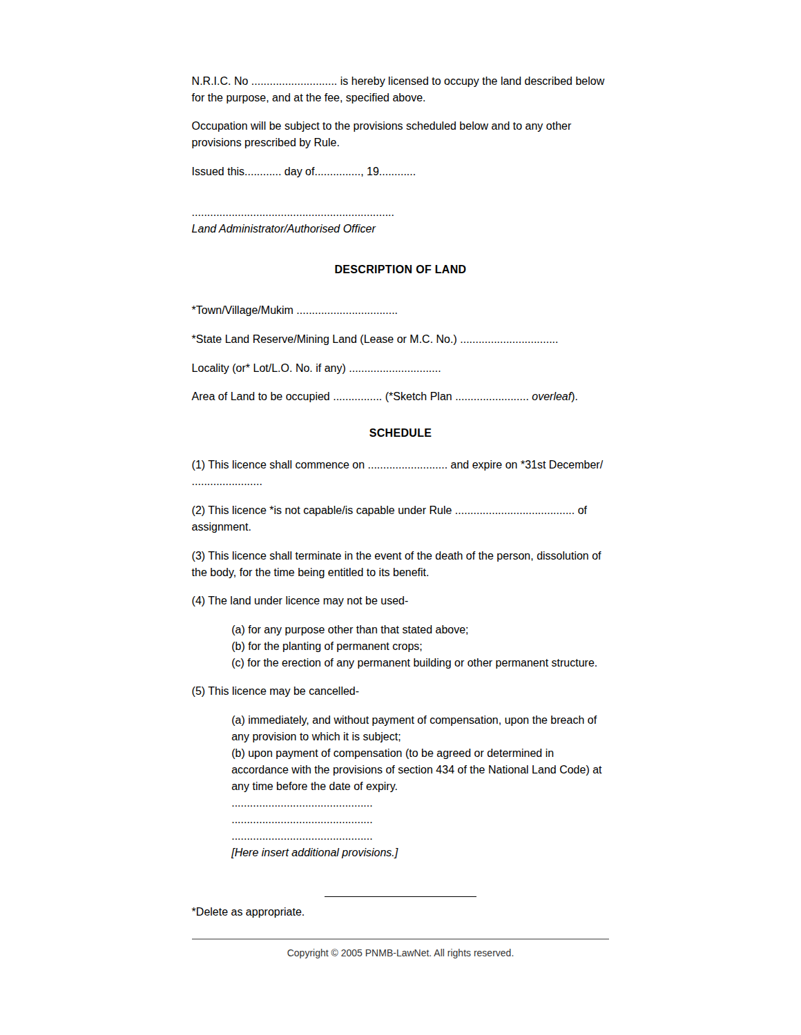N.R.I.C. No ............................ is hereby licensed to occupy the land described below for the purpose, and at the fee, specified above.
Occupation will be subject to the provisions scheduled below and to any other provisions prescribed by Rule.
Issued this............ day of..............., 19............
..................................................................
Land Administrator/Authorised Officer
DESCRIPTION OF LAND
*Town/Village/Mukim .................................
*State Land Reserve/Mining Land (Lease or M.C. No.) ................................
Locality (or* Lot/L.O. No. if any) ..............................
Area of Land to be occupied ................ (*Sketch Plan ........................ overleaf).
SCHEDULE
(1) This licence shall commence on .......................... and expire on *31st December/
.......................
(2) This licence *is not capable/is capable under Rule ....................................... of assignment.
(3) This licence shall terminate in the event of the death of the person, dissolution of the body, for the time being entitled to its benefit.
(4) The land under licence may not be used-
(a) for any purpose other than that stated above;
(b) for the planting of permanent crops;
(c) for the erection of any permanent building or other permanent structure.
(5) This licence may be cancelled-
(a) immediately, and without payment of compensation, upon the breach of any provision to which it is subject;
(b) upon payment of compensation (to be agreed or determined in accordance with the provisions of section 434 of the National Land Code) at any time before the date of expiry.
..............................................
..............................................
..............................................
[Here insert additional provisions.]
*Delete as appropriate.
Copyright © 2005 PNMB-LawNet. All rights reserved.